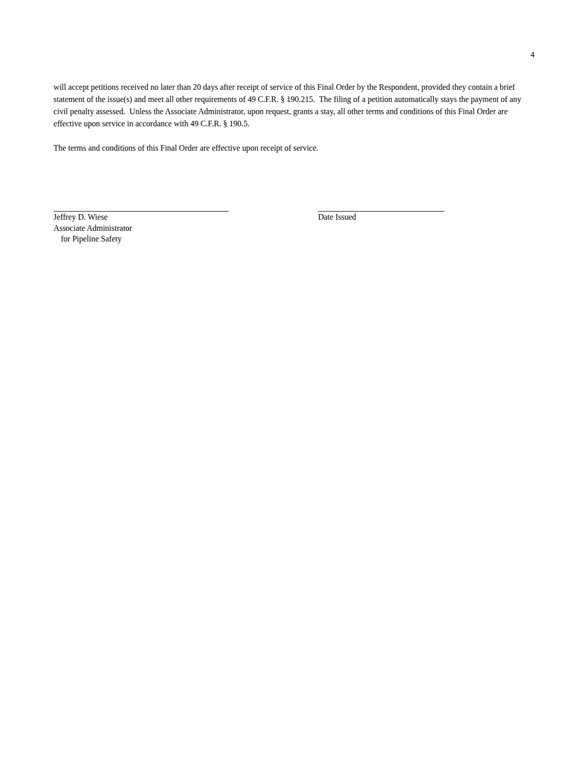4
will accept petitions received no later than 20 days after receipt of service of this Final Order by the Respondent, provided they contain a brief statement of the issue(s) and meet all other requirements of 49 C.F.R. § 190.215. The filing of a petition automatically stays the payment of any civil penalty assessed. Unless the Associate Administrator, upon request, grants a stay, all other terms and conditions of this Final Order are effective upon service in accordance with 49 C.F.R. § 190.5.
The terms and conditions of this Final Order are effective upon receipt of service.
| Jeffrey D. Wiese Associate Administrator for Pipeline Safety | Date Issued |